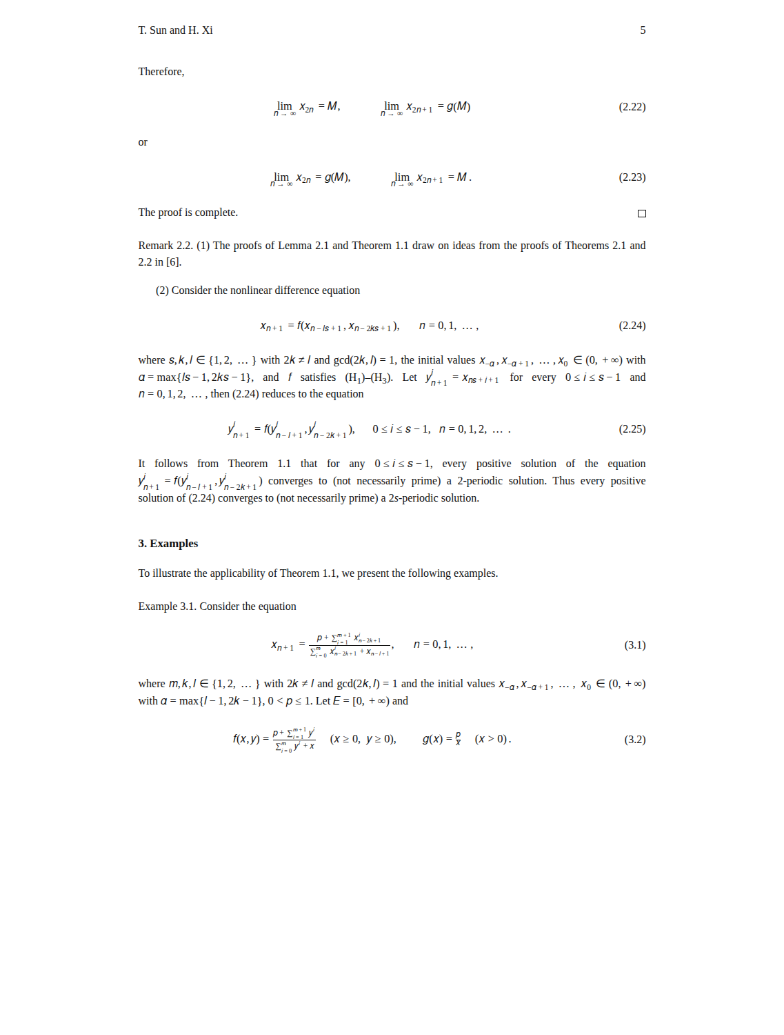T. Sun and H. Xi 5
Therefore,
lim n→∞ x2n = M , lim n→∞ x2n+1 = g(M)
(2.22)
or
lim n→∞ x2n = g(M) , lim n→∞ x2n+1 = M .
(2.23)
The proof is complete.
Remark 2.2. (1) The proofs of Lemma 2.1 and Theorem 1.1 draw on ideas from the proofs of Theorems 2.1 and 2.2 in [6].
(2) Consider the nonlinear difference equation
xn+1 = f ( xn−ls+1 , xn−2ks+1 ) , n=0,1,…,
(2.24)
where s,k,l∈{1,2,…} with 2k≠l and gcd(2k,l)=1, the initial values x−α,x−α+1,…,x0∈(0,+∞) with α=max{ls−1,2ks−1}, and f satisfies (H1)–(H3). Let yn+1i=xns+i+1 for every 0≤i≤s−1 and n=0,1,2,…, then (2.24) reduces to the equation
yn+1i = f ( yn−l+1i , yn−2k+1i ) , 0≤i≤s−1 , n=0,1,2,….
(2.25)
It follows from Theorem 1.1 that for any 0≤i≤s−1, every positive solution of the equation yn+1i=f(yn−l+1i,yn−2k+1i) converges to (not necessarily prime) a 2-periodic solution. Thus every positive solution of (2.24) converges to (not necessarily prime) a 2s-periodic solution.
3. Examples
To illustrate the applicability of Theorem 1.1, we present the following examples.
Example 3.1. Consider the equation
xn+1 = p+ ∑ i=1 m+1 xn−2k+1i ∑ i=0 m xn−2k+1i + xn−l+1 , n=0,1,…,
(3.1)
where m,k,l∈{1,2,…} with 2k≠l and gcd(2k,l)=1 and the initial values x−α,x−α+1,…, x0∈(0,+∞) with α=max{l−1,2k−1}, 0<p≤1. Let E=[0,+∞) and
f(x,y) = p+ ∑ i=1 m+1 yi ∑ i=0 m yi + x (x≥0,y≥0) , g(x) = px (x>0) .
(3.2)